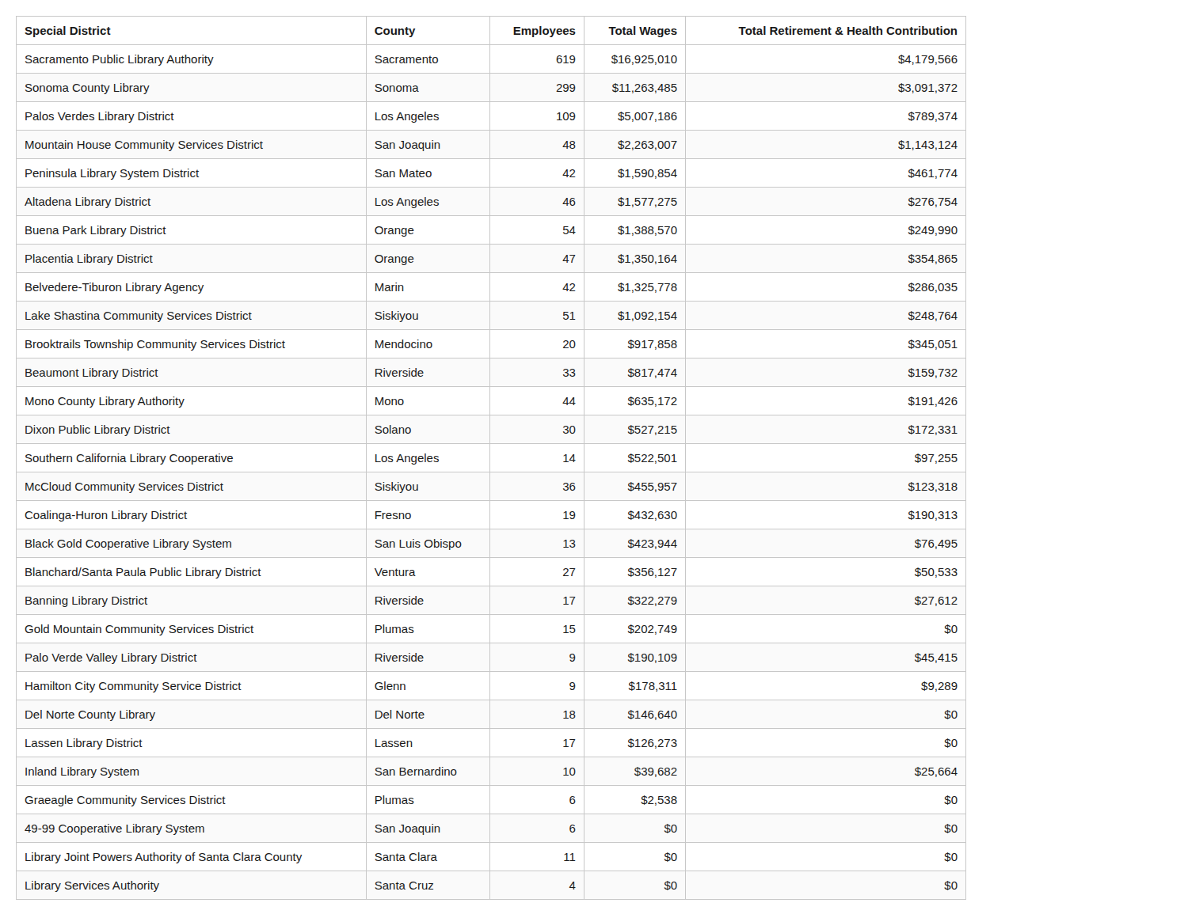Special district library employee wages and benefits
| Special District | County | Employees | Total Wages | Total Retirement & Health Contribution |
| --- | --- | --- | --- | --- |
| Sacramento Public Library Authority | Sacramento | 619 | $16,925,010 | $4,179,566 |
| Sonoma County Library | Sonoma | 299 | $11,263,485 | $3,091,372 |
| Palos Verdes Library District | Los Angeles | 109 | $5,007,186 | $789,374 |
| Mountain House Community Services District | San Joaquin | 48 | $2,263,007 | $1,143,124 |
| Peninsula Library System District | San Mateo | 42 | $1,590,854 | $461,774 |
| Altadena Library District | Los Angeles | 46 | $1,577,275 | $276,754 |
| Buena Park Library District | Orange | 54 | $1,388,570 | $249,990 |
| Placentia Library District | Orange | 47 | $1,350,164 | $354,865 |
| Belvedere-Tiburon Library Agency | Marin | 42 | $1,325,778 | $286,035 |
| Lake Shastina Community Services District | Siskiyou | 51 | $1,092,154 | $248,764 |
| Brooktrails Township Community Services District | Mendocino | 20 | $917,858 | $345,051 |
| Beaumont Library District | Riverside | 33 | $817,474 | $159,732 |
| Mono County Library Authority | Mono | 44 | $635,172 | $191,426 |
| Dixon Public Library District | Solano | 30 | $527,215 | $172,331 |
| Southern California Library Cooperative | Los Angeles | 14 | $522,501 | $97,255 |
| McCloud Community Services District | Siskiyou | 36 | $455,957 | $123,318 |
| Coalinga-Huron Library District | Fresno | 19 | $432,630 | $190,313 |
| Black Gold Cooperative Library System | San Luis Obispo | 13 | $423,944 | $76,495 |
| Blanchard/Santa Paula Public Library District | Ventura | 27 | $356,127 | $50,533 |
| Banning Library District | Riverside | 17 | $322,279 | $27,612 |
| Gold Mountain Community Services District | Plumas | 15 | $202,749 | $0 |
| Palo Verde Valley Library District | Riverside | 9 | $190,109 | $45,415 |
| Hamilton City Community Service District | Glenn | 9 | $178,311 | $9,289 |
| Del Norte County Library | Del Norte | 18 | $146,640 | $0 |
| Lassen Library District | Lassen | 17 | $126,273 | $0 |
| Inland Library System | San Bernardino | 10 | $39,682 | $25,664 |
| Graeagle Community Services District | Plumas | 6 | $2,538 | $0 |
| 49-99 Cooperative Library System | San Joaquin | 6 | $0 | $0 |
| Library Joint Powers Authority of Santa Clara County | Santa Clara | 11 | $0 | $0 |
| Library Services Authority | Santa Cruz | 4 | $0 | $0 |